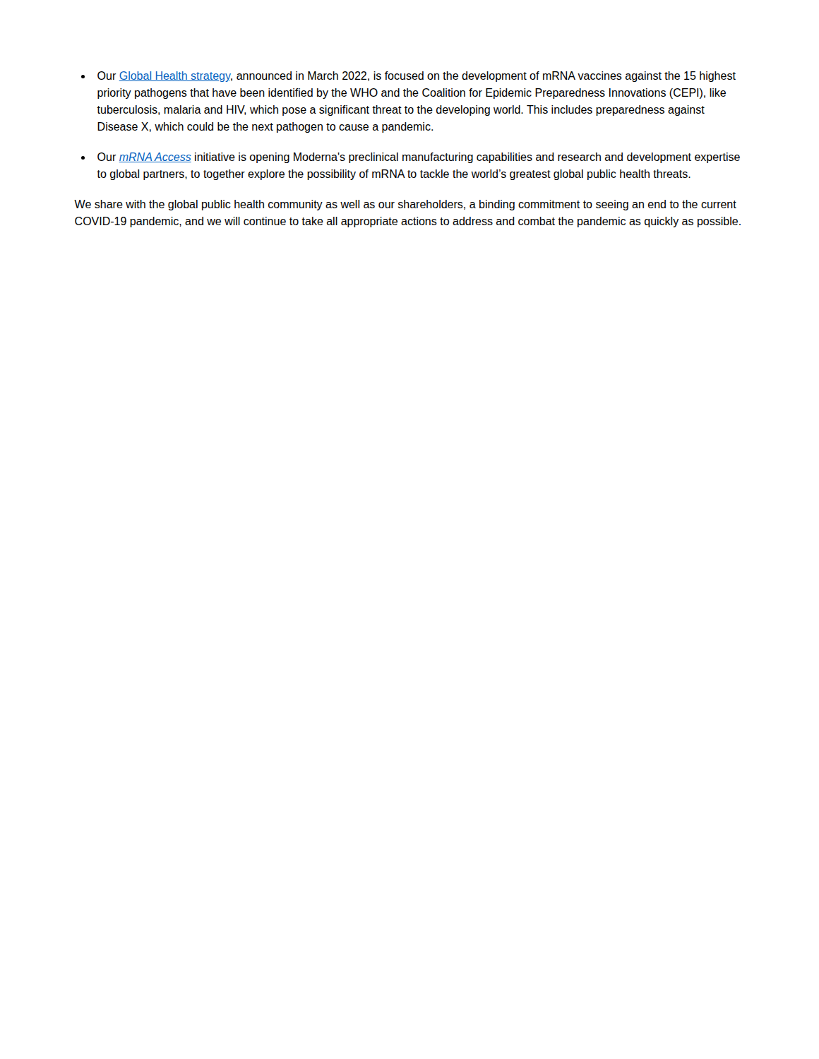Our Global Health strategy, announced in March 2022, is focused on the development of mRNA vaccines against the 15 highest priority pathogens that have been identified by the WHO and the Coalition for Epidemic Preparedness Innovations (CEPI), like tuberculosis, malaria and HIV, which pose a significant threat to the developing world. This includes preparedness against Disease X, which could be the next pathogen to cause a pandemic.
Our mRNA Access initiative is opening Moderna's preclinical manufacturing capabilities and research and development expertise to global partners, to together explore the possibility of mRNA to tackle the world’s greatest global public health threats.
We share with the global public health community as well as our shareholders, a binding commitment to seeing an end to the current COVID-19 pandemic, and we will continue to take all appropriate actions to address and combat the pandemic as quickly as possible.